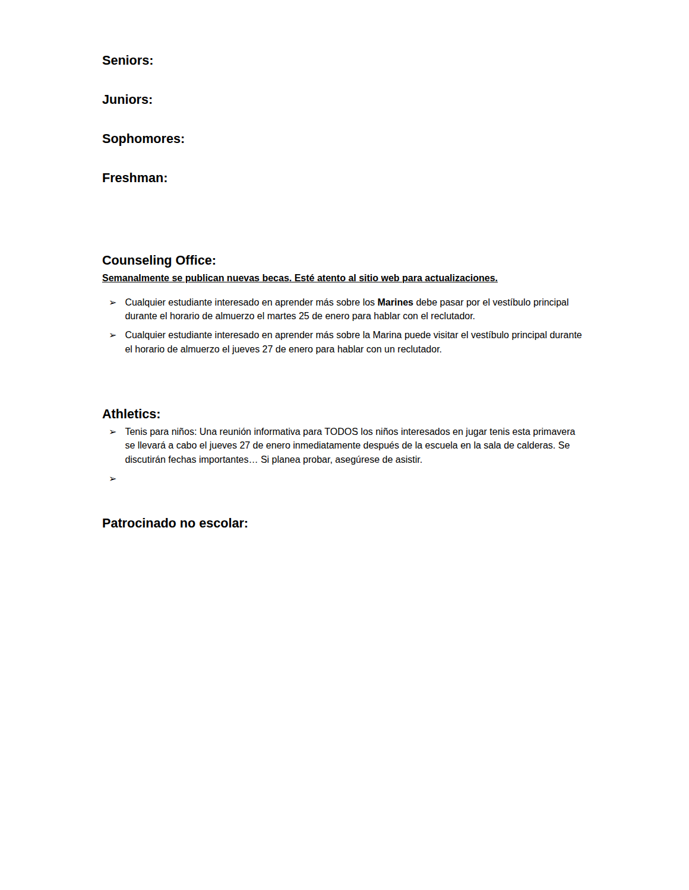Seniors:
Juniors:
Sophomores:
Freshman:
Counseling Office:
Semanalmente se publican nuevas becas. Esté atento al sitio web para actualizaciones.
Cualquier estudiante interesado en aprender más sobre los Marines debe pasar por el vestíbulo principal durante el horario de almuerzo el martes 25 de enero para hablar con el reclutador.
Cualquier estudiante interesado en aprender más sobre la Marina puede visitar el vestíbulo principal durante el horario de almuerzo el jueves 27 de enero para hablar con un reclutador.
Athletics:
Tenis para niños: Una reunión informativa para TODOS los niños interesados en jugar tenis esta primavera se llevará a cabo el jueves 27 de enero inmediatamente después de la escuela en la sala de calderas. Se discutirán fechas importantes… Si planea probar, asegúrese de asistir.
Patrocinado no escolar: